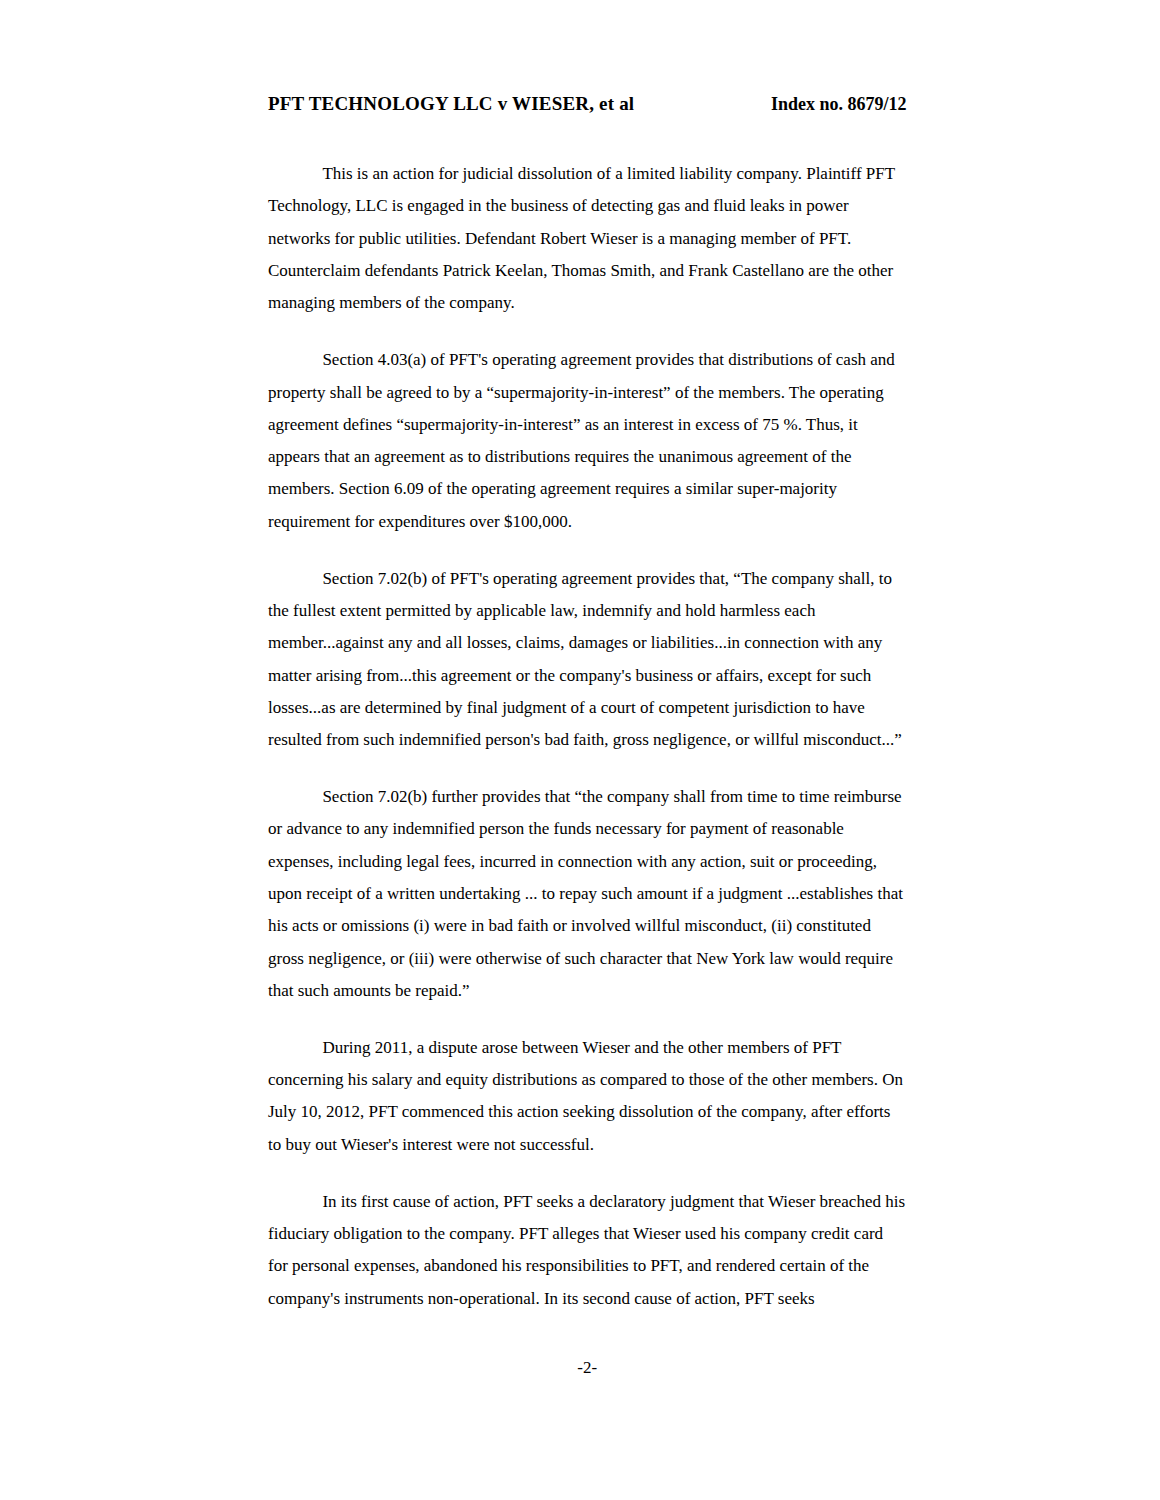PFT TECHNOLOGY LLC v WIESER, et al
Index no. 8679/12
This is an action for judicial dissolution of a limited liability company. Plaintiff PFT Technology, LLC is engaged in the business of detecting gas and fluid leaks in power networks for public utilities. Defendant Robert Wieser is a managing member of PFT. Counterclaim defendants Patrick Keelan, Thomas Smith, and Frank Castellano are the other managing members of the company.
Section 4.03(a) of PFT's operating agreement provides that distributions of cash and property shall be agreed to by a “supermajority-in-interest” of the members. The operating agreement defines “supermajority-in-interest” as an interest in excess of 75 %. Thus, it appears that an agreement as to distributions requires the unanimous agreement of the members. Section 6.09 of the operating agreement requires a similar super-majority requirement for expenditures over $100,000.
Section 7.02(b) of PFT's operating agreement provides that, “The company shall, to the fullest extent permitted by applicable law, indemnify and hold harmless each member...against any and all losses, claims, damages or liabilities...in connection with any matter arising from...this agreement or the company's business or affairs, except for such losses...as are determined by final judgment of a court of competent jurisdiction to have resulted from such indemnified person's bad faith, gross negligence, or willful misconduct...”
Section 7.02(b) further provides that “the company shall from time to time reimburse or advance to any indemnified person the funds necessary for payment of reasonable expenses, including legal fees, incurred in connection with any action, suit or proceeding, upon receipt of a written undertaking ... to repay such amount if a judgment ...establishes that his acts or omissions (i) were in bad faith or involved willful misconduct, (ii) constituted gross negligence, or (iii) were otherwise of such character that New York law would require that such amounts be repaid.”
During 2011, a dispute arose between Wieser and the other members of PFT concerning his salary and equity distributions as compared to those of the other members. On July 10, 2012, PFT commenced this action seeking dissolution of the company, after efforts to buy out Wieser's interest were not successful.
In its first cause of action, PFT seeks a declaratory judgment that Wieser breached his fiduciary obligation to the company. PFT alleges that Wieser used his company credit card for personal expenses, abandoned his responsibilities to PFT, and rendered certain of the company's instruments non-operational. In its second cause of action, PFT seeks
-2-